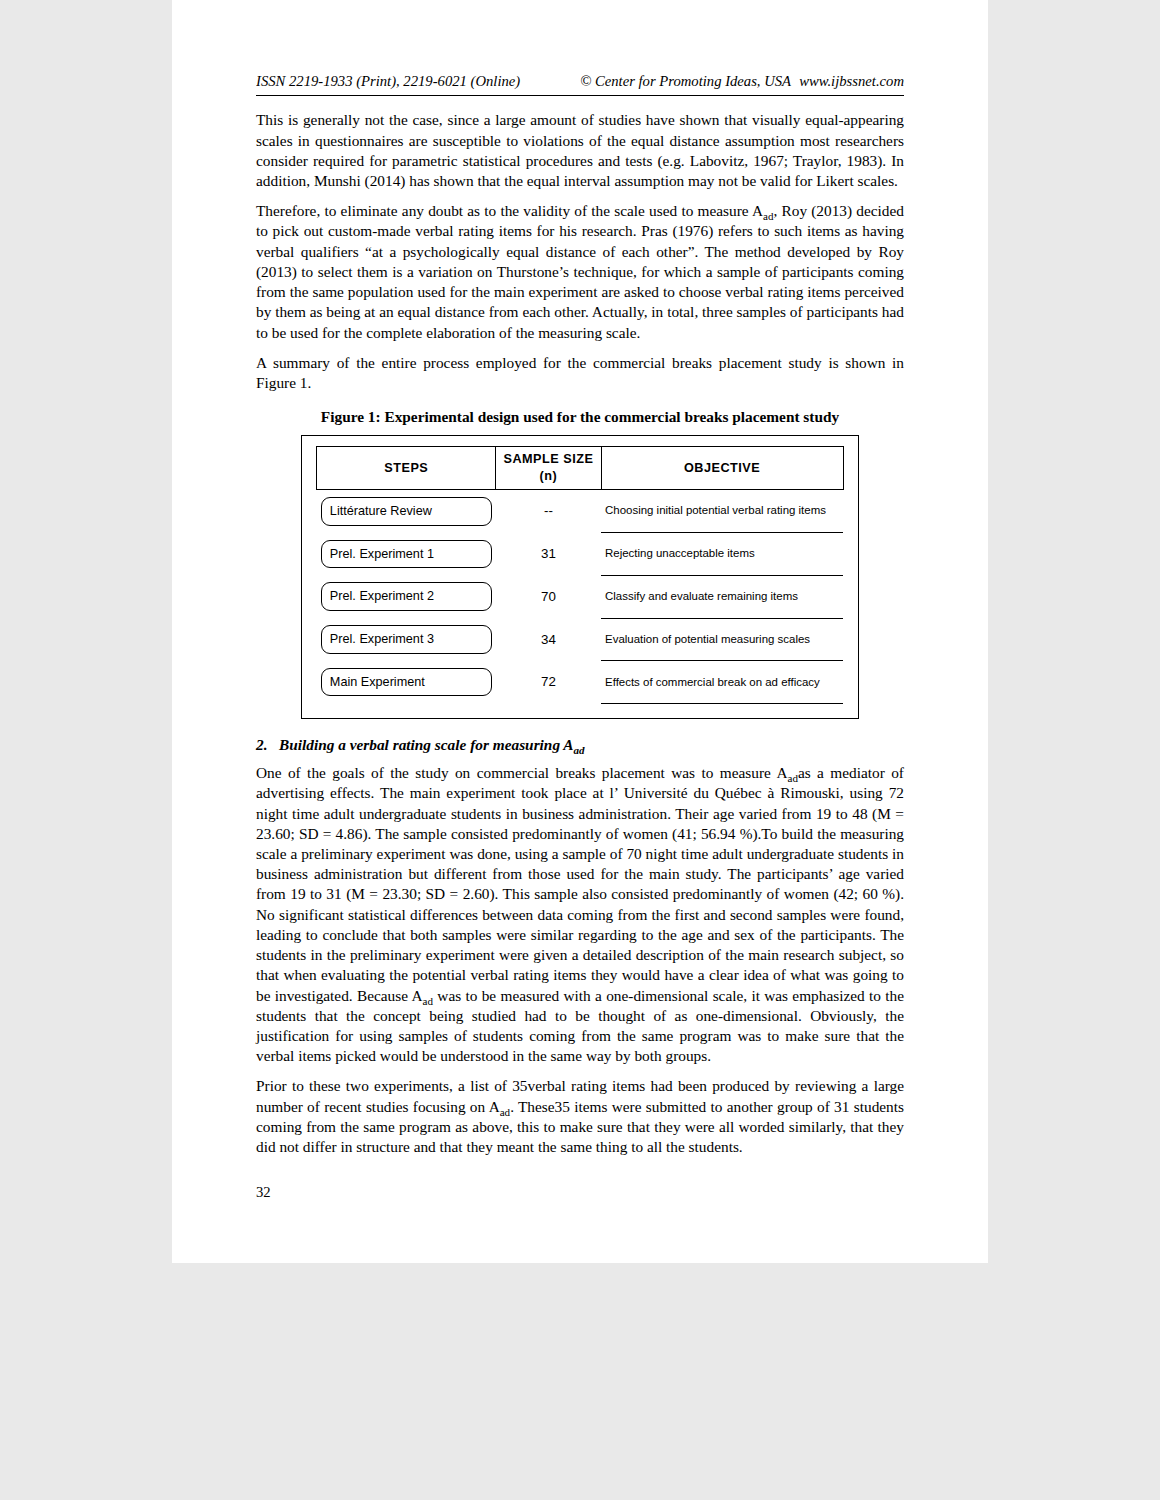ISSN 2219-1933 (Print), 2219-6021 (Online) www.ijbssnet.com © Center for Promoting Ideas, USA
This is generally not the case, since a large amount of studies have shown that visually equal-appearing scales in questionnaires are susceptible to violations of the equal distance assumption most researchers consider required for parametric statistical procedures and tests (e.g. Labovitz, 1967; Traylor, 1983). In addition, Munshi (2014) has shown that the equal interval assumption may not be valid for Likert scales.
Therefore, to eliminate any doubt as to the validity of the scale used to measure Aad, Roy (2013) decided to pick out custom-made verbal rating items for his research. Pras (1976) refers to such items as having verbal qualifiers “at a psychologically equal distance of each other”. The method developed by Roy (2013) to select them is a variation on Thurstone’s technique, for which a sample of participants coming from the same population used for the main experiment are asked to choose verbal rating items perceived by them as being at an equal distance from each other. Actually, in total, three samples of participants had to be used for the complete elaboration of the measuring scale.
A summary of the entire process employed for the commercial breaks placement study is shown in Figure 1.
Figure 1: Experimental design used for the commercial breaks placement study
| STEPS | SAMPLE SIZE (n) | OBJECTIVE |
| --- | --- | --- |
| Littérature Review | -- | Choosing initial potential verbal rating items |
| Prel. Experiment 1 | 31 | Rejecting unacceptable items |
| Prel. Experiment 2 | 70 | Classify and evaluate remaining items |
| Prel. Experiment 3 | 34 | Evaluation of potential measuring scales |
| Main Experiment | 72 | Effects of commercial break on ad efficacy |
2. Building a verbal rating scale for measuring Aad
One of the goals of the study on commercial breaks placement was to measure Aadas a mediator of advertising effects. The main experiment took place at l’ Université du Québec à Rimouski, using 72 night time adult undergraduate students in business administration. Their age varied from 19 to 48 (M = 23.60; SD = 4.86). The sample consisted predominantly of women (41; 56.94 %).To build the measuring scale a preliminary experiment was done, using a sample of 70 night time adult undergraduate students in business administration but different from those used for the main study. The participants’ age varied from 19 to 31 (M = 23.30; SD = 2.60). This sample also consisted predominantly of women (42; 60 %). No significant statistical differences between data coming from the first and second samples were found, leading to conclude that both samples were similar regarding to the age and sex of the participants. The students in the preliminary experiment were given a detailed description of the main research subject, so that when evaluating the potential verbal rating items they would have a clear idea of what was going to be investigated. Because Aad was to be measured with a one-dimensional scale, it was emphasized to the students that the concept being studied had to be thought of as one-dimensional. Obviously, the justification for using samples of students coming from the same program was to make sure that the verbal items picked would be understood in the same way by both groups.
Prior to these two experiments, a list of 35verbal rating items had been produced by reviewing a large number of recent studies focusing on Aad. These35 items were submitted to another group of 31 students coming from the same program as above, this to make sure that they were all worded similarly, that they did not differ in structure and that they meant the same thing to all the students.
32